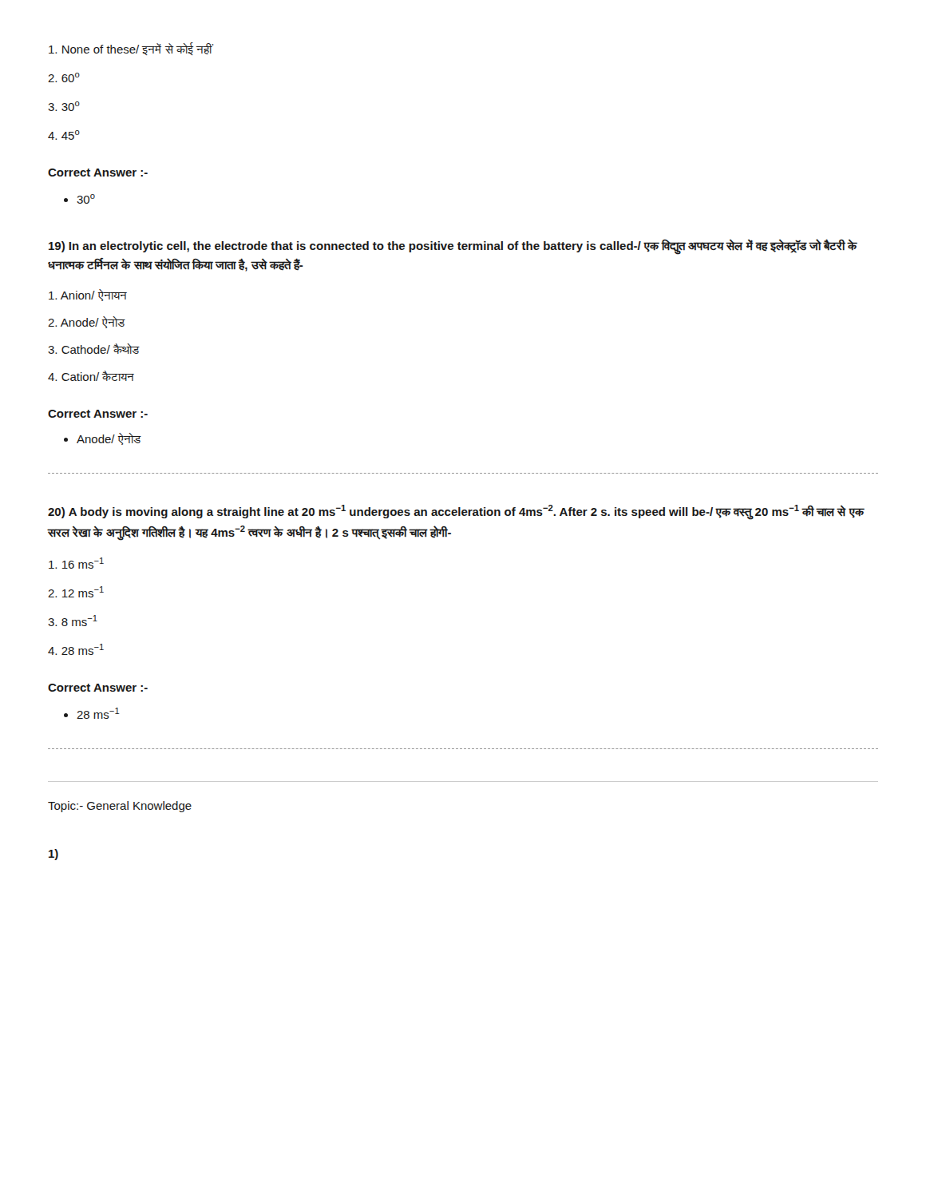1. None of these/ इनमें से कोई नहीं
2. 60o
3. 30o
4. 45o
Correct Answer :-
30o
19) In an electrolytic cell, the electrode that is connected to the positive terminal of the battery is called-/ एक विद्युत अपघटय सेल में वह इलेक्ट्रॉड जो बैटरी के धनात्मक टर्मिनल के साथ संयोजित किया जाता है, उसे कहते हैं-
1. Anion/ ऐनायन
2. Anode/ ऐनोड
3. Cathode/ कैथोड
4. Cation/ कैटायन
Correct Answer :-
Anode/ ऐनोड
20) A body is moving along a straight line at 20 ms−1 undergoes an acceleration of 4ms−2. After 2 s. its speed will be-/ एक वस्तु 20 ms−1 की चाल से एक सरल रेखा के अनुदिश गतिशील है। यह 4ms−2 त्वरण के अधीन है। 2 s पश्चात् इसकी चाल होगी-
1. 16 ms−1
2. 12 ms−1
3. 8 ms−1
4. 28 ms−1
Correct Answer :-
28 ms−1
Topic:- General Knowledge
1)